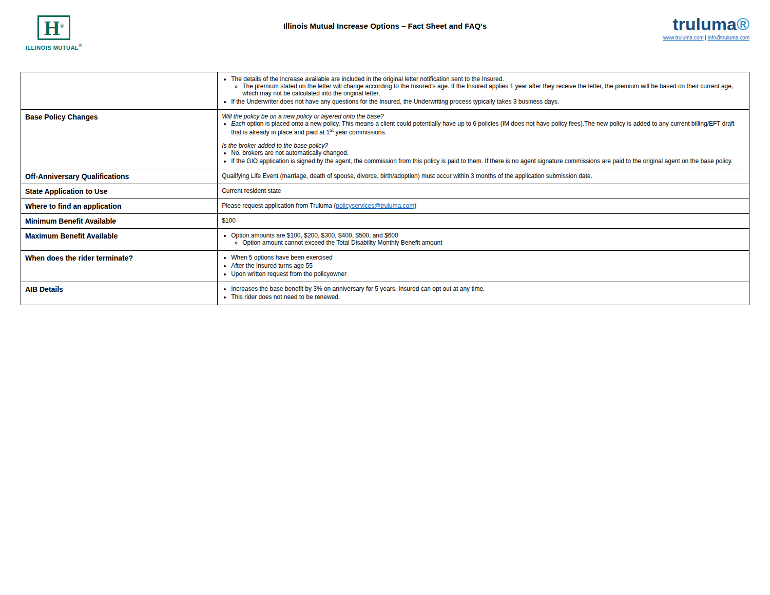H®
ILLINOIS MUTUAL®
Illinois Mutual Increase Options – Fact Sheet and FAQ's
truluma®
www.truluma.com | info@truluma.com
| | The details of the increase available are included in the original letter notification sent to the Insured. The premium stated on the letter will change according to the Insured's age. If the Insured applies 1 year after they receive the letter, the premium will be based on their current age, which may not be calculated into the original letter. If the Underwriter does not have any questions for the Insured, the Underwriting process typically takes 3 business days. |
| Base Policy Changes | Will the policy be on a new policy or layered onto the base? Each option is placed onto a new policy. This means a client could potentially have up to 6 policies (IM does not have policy fees).The new policy is added to any current billing/EFT draft that is already in place and paid at 1 st year commissions. Is the broker added to the base policy? No, brokers are not automatically changed. If the GIO application is signed by the agent, the commission from this policy is paid to them. If there is no agent signature commissions are paid to the original agent on the base policy. |
| Off-Anniversary Qualifications | Qualifying Life Event (marriage, death of spouse, divorce, birth/adoption) must occur within 3 months of the application submission date. |
| State Application to Use | Current resident state |
| Where to find an application | Please request application from Truluma ( policyservices@truluma.com ) |
| Minimum Benefit Available | $100 |
| Maximum Benefit Available | Option amounts are $100, $200, $300, $400, $500, and $600 Option amount cannot exceed the Total Disability Monthly Benefit amount |
| When does the rider terminate? | When 5 options have been exercised After the Insured turns age 55 Upon written request from the policyowner |
| AIB Details | Increases the base benefit by 3% on anniversary for 5 years. Insured can opt out at any time. This rider does not need to be renewed. |